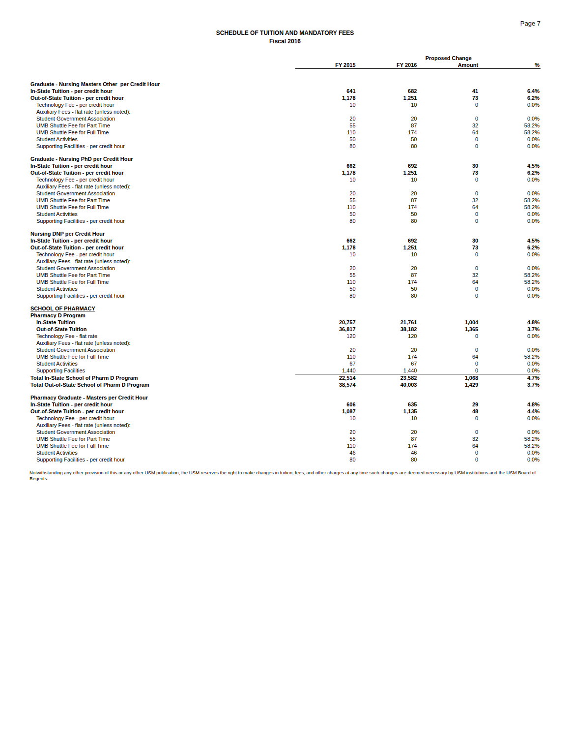Page 7
SCHEDULE OF TUITION AND MANDATORY FEES
Fiscal 2016
| | | Proposed Change |
| --- | --- | --- |
| | FY 2015 | FY 2016 | Amount | % |
| Graduate - Nursing Masters Other per Credit Hour | | | | |
| In-State Tuition - per credit hour | 641 | 682 | 41 | 6.4% |
| Out-of-State Tuition - per credit hour | 1,178 | 1,251 | 73 | 6.2% |
| Technology Fee - per credit hour | 10 | 10 | 0 | 0.0% |
| Auxiliary Fees - flat rate (unless noted): | | | | |
| Student Government Association | 20 | 20 | 0 | 0.0% |
| UMB Shuttle Fee for Part Time | 55 | 87 | 32 | 58.2% |
| UMB Shuttle Fee for Full Time | 110 | 174 | 64 | 58.2% |
| Student Activities | 50 | 50 | 0 | 0.0% |
| Supporting Facilities - per credit hour | 80 | 80 | 0 | 0.0% |
| Graduate - Nursing PhD per Credit Hour | | | | |
| In-State Tuition - per credit hour | 662 | 692 | 30 | 4.5% |
| Out-of-State Tuition - per credit hour | 1,178 | 1,251 | 73 | 6.2% |
| Technology Fee - per credit hour | 10 | 10 | 0 | 0.0% |
| Auxiliary Fees - flat rate (unless noted): | | | | |
| Student Government Association | 20 | 20 | 0 | 0.0% |
| UMB Shuttle Fee for Part Time | 55 | 87 | 32 | 58.2% |
| UMB Shuttle Fee for Full Time | 110 | 174 | 64 | 58.2% |
| Student Activities | 50 | 50 | 0 | 0.0% |
| Supporting Facilities - per credit hour | 80 | 80 | 0 | 0.0% |
| Nursing DNP per Credit Hour | | | | |
| In-State Tuition - per credit hour | 662 | 692 | 30 | 4.5% |
| Out-of-State Tuition - per credit hour | 1,178 | 1,251 | 73 | 6.2% |
| Technology Fee - per credit hour | 10 | 10 | 0 | 0.0% |
| Auxiliary Fees - flat rate (unless noted): | | | | |
| Student Government Association | 20 | 20 | 0 | 0.0% |
| UMB Shuttle Fee for Part Time | 55 | 87 | 32 | 58.2% |
| UMB Shuttle Fee for Full Time | 110 | 174 | 64 | 58.2% |
| Student Activities | 50 | 50 | 0 | 0.0% |
| Supporting Facilities - per credit hour | 80 | 80 | 0 | 0.0% |
| SCHOOL OF PHARMACY | | | | |
| Pharmacy D Program | | | | |
| In-State Tuition | 20,757 | 21,761 | 1,004 | 4.8% |
| Out-of-State Tuition | 36,817 | 38,182 | 1,365 | 3.7% |
| Technology Fee - flat rate | 120 | 120 | 0 | 0.0% |
| Auxiliary Fees - flat rate (unless noted): | | | | |
| Student Government Association | 20 | 20 | 0 | 0.0% |
| UMB Shuttle Fee for Full Time | 110 | 174 | 64 | 58.2% |
| Student Activities | 67 | 67 | 0 | 0.0% |
| Supporting Facilities | 1,440 | 1,440 | 0 | 0.0% |
| Total In-State School of Pharm D Program | 22,514 | 23,582 | 1,068 | 4.7% |
| Total Out-of-State School of Pharm D Program | 38,574 | 40,003 | 1,429 | 3.7% |
| Pharmacy Graduate - Masters per Credit Hour | | | | |
| In-State Tuition - per credit hour | 606 | 635 | 29 | 4.8% |
| Out-of-State Tuition - per credit hour | 1,087 | 1,135 | 48 | 4.4% |
| Technology Fee - per credit hour | 10 | 10 | 0 | 0.0% |
| Auxiliary Fees - flat rate (unless noted): | | | | |
| Student Government Association | 20 | 20 | 0 | 0.0% |
| UMB Shuttle Fee for Part Time | 55 | 87 | 32 | 58.2% |
| UMB Shuttle Fee for Full Time | 110 | 174 | 64 | 58.2% |
| Student Activities | 46 | 46 | 0 | 0.0% |
| Supporting Facilities - per credit hour | 80 | 80 | 0 | 0.0% |
Notwithstanding any other provision of this or any other USM publication, the USM reserves the right to make changes in tuition, fees, and other charges at any time such changes are deemed necessary by USM institutions and the USM Board of Regents.